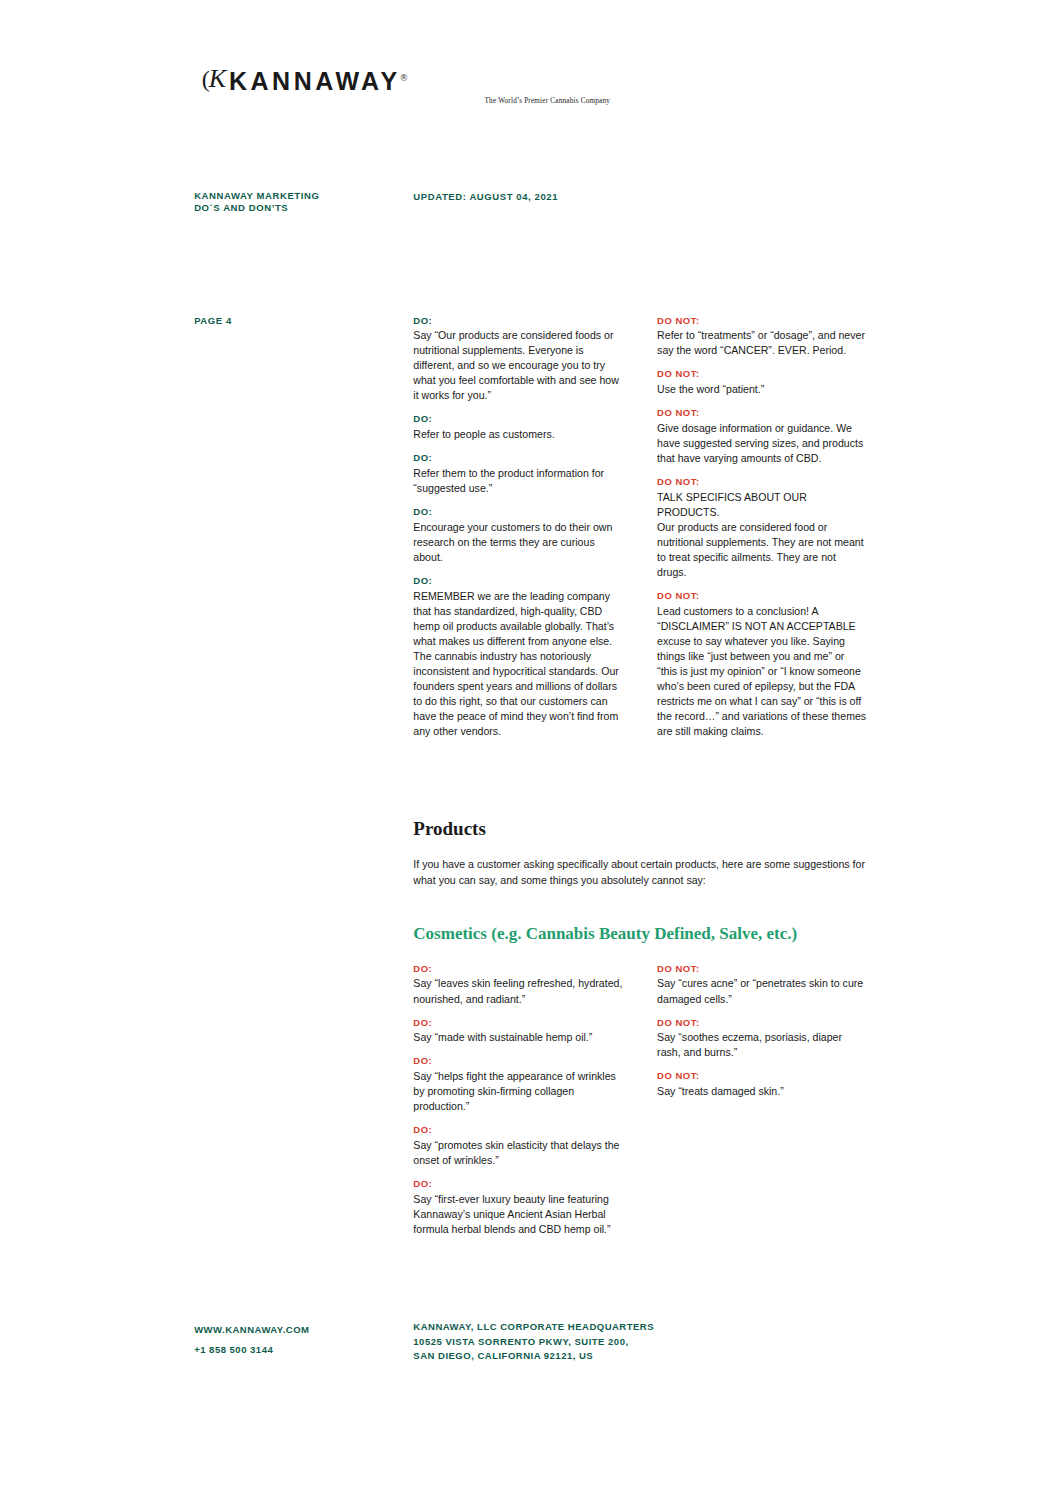(K KANNAWAY®
The World’s Premier Cannabis Company
Kannaway Marketing
Do´s and Don’ts
Updated: August 04, 2021
Page 4
DO:
Say “Our products are considered foods or nutritional supplements. Everyone is different, and so we encourage you to try what you feel comfortable with and see how it works for you.”
DO:
Refer to people as customers.
DO:
Refer them to the product information for “suggested use.”
DO:
Encourage your customers to do their own research on the terms they are curious about.
DO:
REMEMBER we are the leading company that has standardized, high-quality, CBD hemp oil products available globally. That’s what makes us different from anyone else. The cannabis industry has notoriously inconsistent and hypocritical standards. Our founders spent years and millions of dollars to do this right, so that our customers can have the peace of mind they won’t find from any other vendors.
DO NOT:
Refer to “treatments” or “dosage”, and never say the word “CANCER”. EVER. Period.
DO NOT:
Use the word “patient.”
DO NOT:
Give dosage information or guidance. We have suggested serving sizes, and products that have varying amounts of CBD.
DO NOT:
TALK SPECIFICS ABOUT OUR PRODUCTS.
Our products are considered food or nutritional supplements. They are not meant to treat specific ailments. They are not drugs.
DO NOT:
Lead customers to a conclusion! A “DISCLAIMER” IS NOT AN ACCEPTABLE excuse to say whatever you like. Saying things like “just between you and me” or “this is just my opinion” or “I know someone who’s been cured of epilepsy, but the FDA restricts me on what I can say” or “this is off the record…” and variations of these themes are still making claims.
Products
If you have a customer asking specifically about certain products, here are some suggestions for what you can say, and some things you absolutely cannot say:
Cosmetics (e.g. Cannabis Beauty Defined, Salve, etc.)
DO:
Say “leaves skin feeling refreshed, hydrated, nourished, and radiant.”
DO:
Say “made with sustainable hemp oil.”
DO:
Say “helps fight the appearance of wrinkles by promoting skin-firming collagen production.”
DO:
Say “promotes skin elasticity that delays the onset of wrinkles.”
DO:
Say “first-ever luxury beauty line featuring Kannaway’s unique Ancient Asian Herbal formula herbal blends and CBD hemp oil.”
DO NOT:
Say “cures acne” or “penetrates skin to cure damaged cells.”
DO NOT:
Say “soothes eczema, psoriasis, diaper rash, and burns.”
DO NOT:
Say “treats damaged skin.”
WWW.KANNAWAY.COM
+1 858 500 3144
Kannaway, LLC Corporate Headquarters
10525 Vista Sorrento Pkwy, Suite 200,
San Diego, California 92121, US